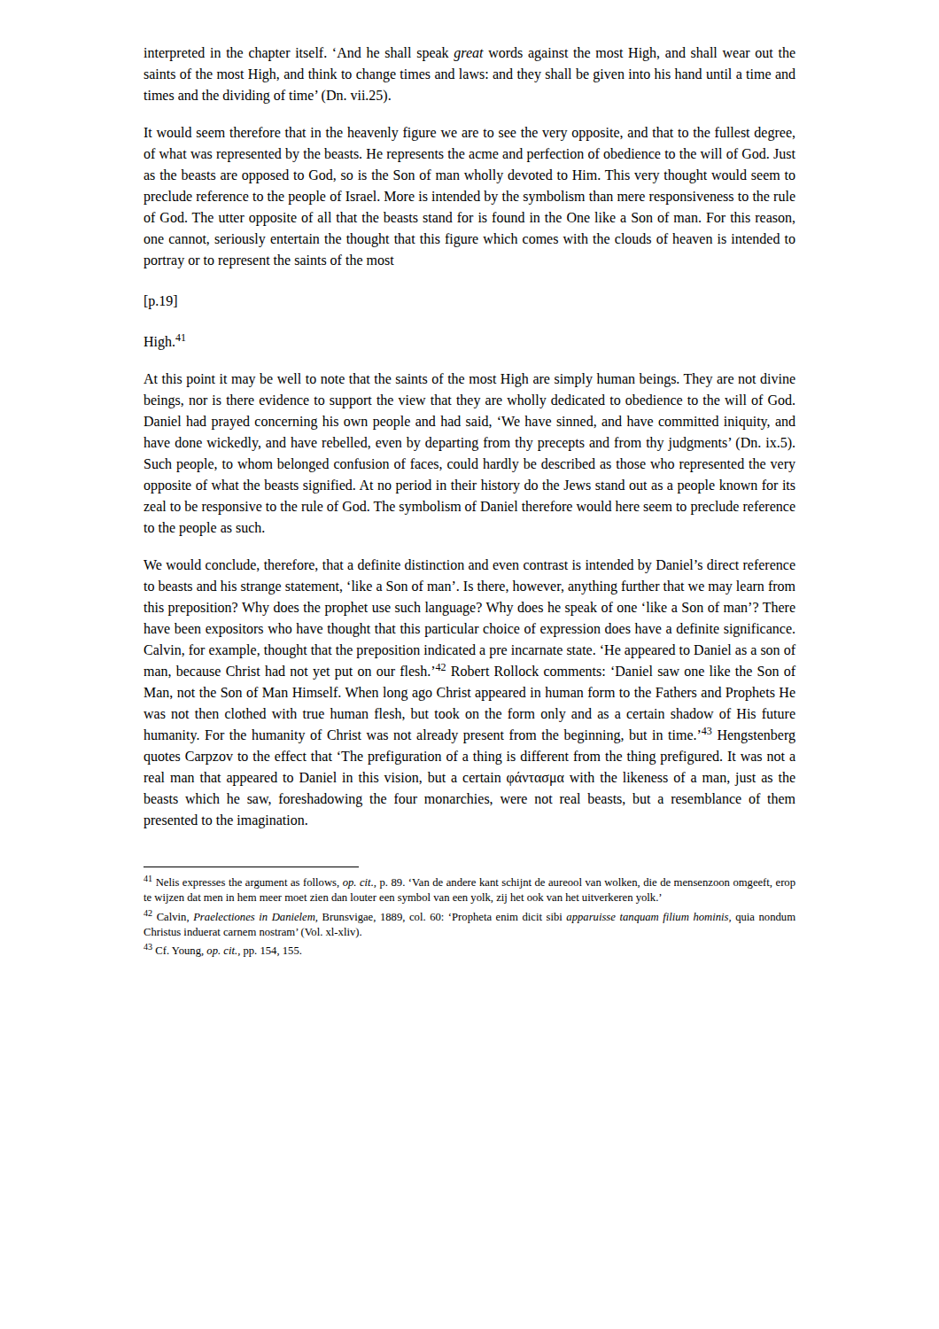interpreted in the chapter itself. ‘And he shall speak great words against the most High, and shall wear out the saints of the most High, and think to change times and laws: and they shall be given into his hand until a time and times and the dividing of time’ (Dn. vii.25).
It would seem therefore that in the heavenly figure we are to see the very opposite, and that to the fullest degree, of what was represented by the beasts. He represents the acme and perfection of obedience to the will of God. Just as the beasts are opposed to God, so is the Son of man wholly devoted to Him. This very thought would seem to preclude reference to the people of Israel. More is intended by the symbolism than mere responsiveness to the rule of God. The utter opposite of all that the beasts stand for is found in the One like a Son of man. For this reason, one cannot, seriously entertain the thought that this figure which comes with the clouds of heaven is intended to portray or to represent the saints of the most
[p.19]
High.41
At this point it may be well to note that the saints of the most High are simply human beings. They are not divine beings, nor is there evidence to support the view that they are wholly dedicated to obedience to the will of God. Daniel had prayed concerning his own people and had said, ‘We have sinned, and have committed iniquity, and have done wickedly, and have rebelled, even by departing from thy precepts and from thy judgments’ (Dn. ix.5). Such people, to whom belonged confusion of faces, could hardly be described as those who represented the very opposite of what the beasts signified. At no period in their history do the Jews stand out as a people known for its zeal to be responsive to the rule of God. The symbolism of Daniel therefore would here seem to preclude reference to the people as such.
We would conclude, therefore, that a definite distinction and even contrast is intended by Daniel’s direct reference to beasts and his strange statement, ‘like a Son of man’. Is there, however, anything further that we may learn from this preposition? Why does the prophet use such language? Why does he speak of one ‘like a Son of man’? There have been expositors who have thought that this particular choice of expression does have a definite significance. Calvin, for example, thought that the preposition indicated a pre incarnate state. ‘He appeared to Daniel as a son of man, because Christ had not yet put on our flesh.’42 Robert Rollock comments: ‘Daniel saw one like the Son of Man, not the Son of Man Himself. When long ago Christ appeared in human form to the Fathers and Prophets He was not then clothed with true human flesh, but took on the form only and as a certain shadow of His future humanity. For the humanity of Christ was not already present from the beginning, but in time.’43 Hengstenberg quotes Carpzov to the effect that ‘The prefiguration of a thing is different from the thing prefigured. It was not a real man that appeared to Daniel in this vision, but a certain φάντασμα with the likeness of a man, just as the beasts which he saw, foreshadowing the four monarchies, were not real beasts, but a resemblance of them presented to the imagination.
41 Nelis expresses the argument as follows, op. cit., p. 89. ‘Van de andere kant schijnt de aureool van wolken, die de mensenzoon omgeeft, erop te wijzen dat men in hem meer moet zien dan louter een symbol van een yolk, zij het ook van het uitverkeren yolk.’
42 Calvin, Praelectiones in Danielem, Brunsvigae, 1889, col. 60: ‘Propheta enim dicit sibi apparuisse tanquam filium hominis, quia nondum Christus induerat carnem nostram’ (Vol. xl-xliv).
43 Cf. Young, op. cit., pp. 154, 155.